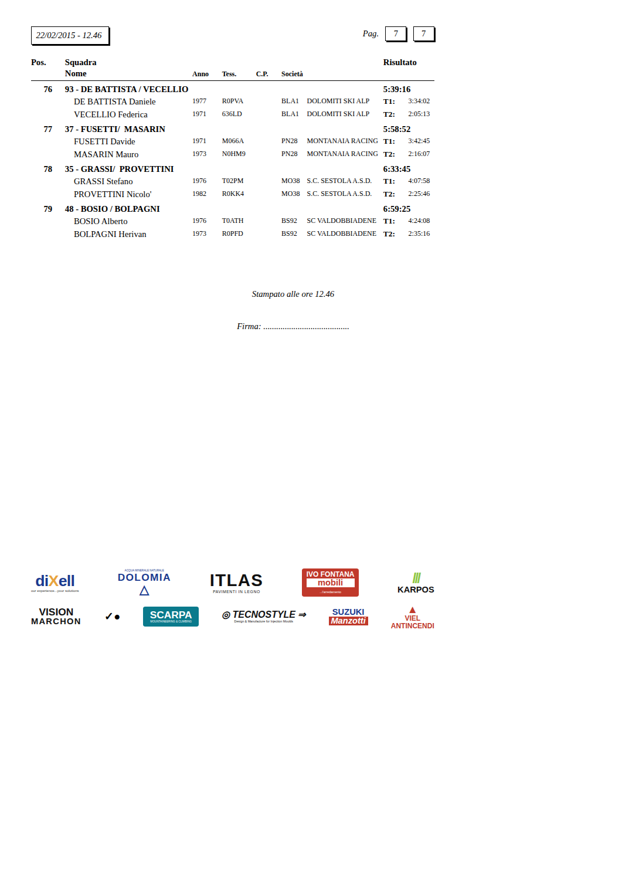22/02/2015 - 12.46
Pag. 7 7
| Pos. | Squadra | | Risultato |
| --- | --- | --- | --- |
| | Nome | Anno | Tess. | C.P. | Società | |
| 76 | 93 - DE BATTISTA / VECELLIO | | 5:39:16 |
| | DE BATTISTA Daniele | 1977 | R0PVA | | BLA1 | DOLOMITI SKI ALP | T1: | 3:34:02 |
| | VECELLIO Federica | 1971 | 636LD | | BLA1 | DOLOMITI SKI ALP | T2: | 2:05:13 |
| 77 | 37 - FUSETTI/ MASARIN | | 5:58:52 |
| | FUSETTI Davide | 1971 | M066A | | PN28 | MONTANAIA RACING | T1: | 3:42:45 |
| | MASARIN Mauro | 1973 | N0HM9 | | PN28 | MONTANAIA RACING | T2: | 2:16:07 |
| 78 | 35 - GRASSI/ PROVETTINI | | 6:33:45 |
| | GRASSI Stefano | 1976 | T02PM | | MO38 | S.C. SESTOLA A.S.D. | T1: | 4:07:58 |
| | PROVETTINI Nicolo' | 1982 | R0KK4 | | MO38 | S.C. SESTOLA A.S.D. | T2: | 2:25:46 |
| 79 | 48 - BOSIO / BOLPAGNI | | 6:59:25 |
| | BOSIO Alberto | 1976 | T0ATH | | BS92 | SC VALDOBBIADENE | T1: | 4:24:08 |
| | BOLPAGNI Herivan | 1973 | R0PFD | | BS92 | SC VALDOBBIADENE | T2: | 2:35:16 |
Stampato alle ore 12.46
Firma: ........................................
diXell
our experience...your solutions
ACQUA MINERALE NATURALEDOLOMIA△
ITLAS
PAVIMENTI IN LEGNO
IVO FONTANAmobili...l'arredamento
///KARPOS
VISIONMARCHON
✓●
SCARPAMOUNTAINEERING & CLIMBING
◎ TECNOSTYLE ⇒Design & Manufacture for Injection Moulds
SUZUKIManzotti
▲VIEL
ANTINCENDI